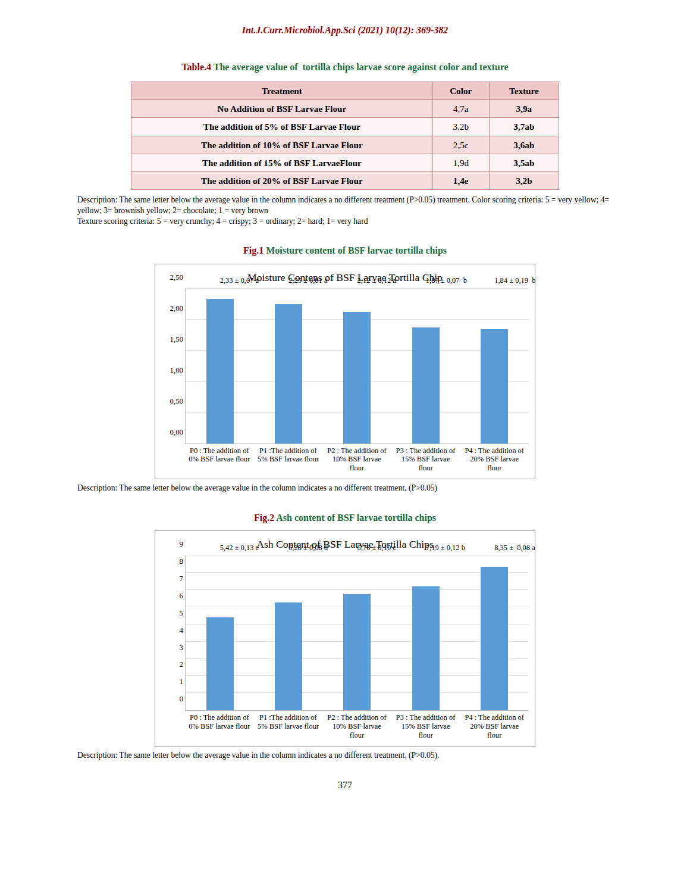Int.J.Curr.Microbiol.App.Sci (2021) 10(12): 369-382
Table.4 The average value of tortilla chips larvae score against color and texture
| Treatment | Color | Texture |
| --- | --- | --- |
| No Addition of BSF Larvae Flour | 4,7a | 3,9a |
| The addition of 5% of BSF Larvae Flour | 3,2b | 3,7ab |
| The addition of 10% of BSF Larvae Flour | 2,5c | 3,6ab |
| The addition of 15% of BSF LarvaeFlour | 1,9d | 3,5ab |
| The addition of 20% of BSF Larvae Flour | 1,4e | 3,2b |
Description: The same letter below the average value in the column indicates a no different treatment (P>0.05) treatment. Color scoring criteria: 5 = very yellow; 4= yellow; 3= brownish yellow; 2= chocolate; 1 = very brown
Texture scoring criteria: 5 = very crunchy; 4 = crispy; 3 = ordinary; 2= hard; 1= very hard
Fig.1 Moisture content of BSF larvae tortilla chips
Moisture Contens of BSF Larvae Tortilla Chip
2,50
2,00
1,50
1,00
0,50
0,00
2,33 ± 0,07 a
2,25 ± 0,01 a
2,12 ± 0,12 a
1,87 ± 0,07 b
1,84 ± 0,19 b
P0 : The addition of 0% BSF larvae flour
P1 :The addition of 5% BSF larvae flour
P2 : The addition of 10% BSF larvae flour
P3 : The addition of 15% BSF larvae flour
P4 : The addition of 20% BSF larvae flour
Description: The same letter below the average value in the column indicates a no different treatment, (P>0.05)
Fig.2 Ash content of BSF larvae tortilla chips
Ash Content of BSF Larvae Tortilla Chips
9
8
7
6
5
4
3
2
1
0
5,42 ± 0,13 e
6,28 ± 0,08 d
6,76 ± 0,10 c
7,19 ± 0,12 b
8,35 ± 0,08 a
P0 : The addition of 0% BSF larvae flour
P1 :The addition of 5% BSF larvae flour
P2 : The addition of 10% BSF larvae flour
P3 : The addition of 15% BSF larvae flour
P4 : The addition of 20% BSF larvae flour
Description: The same letter below the average value in the column indicates a no different treatment, (P>0.05).
377